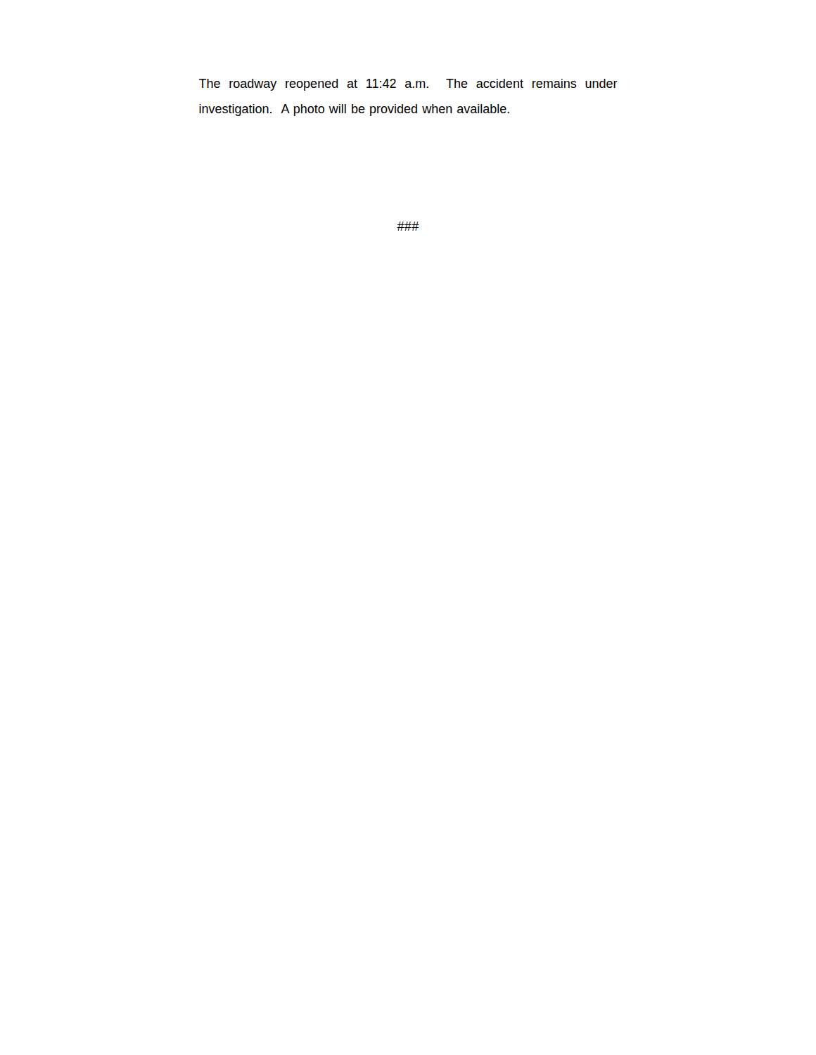The roadway reopened at 11:42 a.m. The accident remains under investigation. A photo will be provided when available.
###